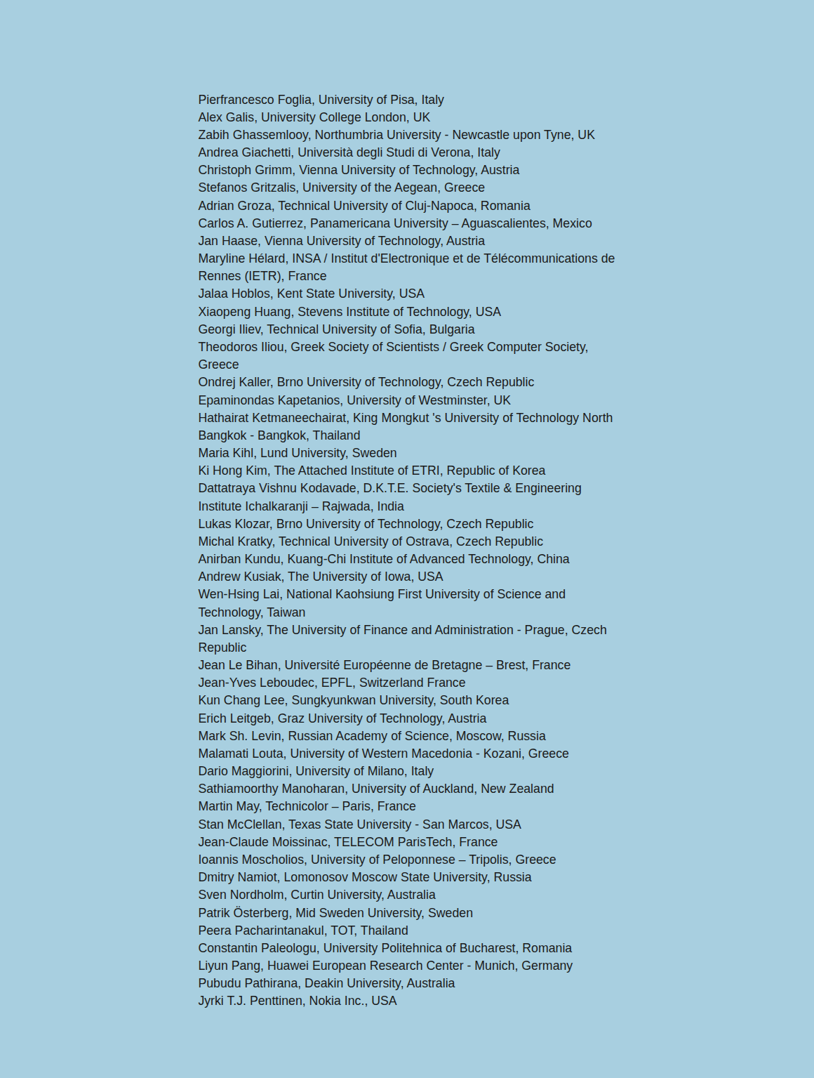Pierfrancesco Foglia, University of Pisa, Italy
Alex Galis, University College London, UK
Zabih Ghassemlooy, Northumbria University - Newcastle upon Tyne, UK
Andrea Giachetti, Università degli Studi di Verona, Italy
Christoph Grimm, Vienna University of Technology, Austria
Stefanos Gritzalis, University of the Aegean, Greece
Adrian Groza, Technical University of Cluj-Napoca, Romania
Carlos A. Gutierrez, Panamericana University – Aguascalientes, Mexico
Jan Haase, Vienna University of Technology, Austria
Maryline Hélard, INSA / Institut d'Electronique et de Télécommunications de Rennes (IETR), France
Jalaa Hoblos, Kent State University, USA
Xiaopeng Huang, Stevens Institute of Technology, USA
Georgi Iliev, Technical University of Sofia, Bulgaria
Theodoros Iliou, Greek Society of Scientists / Greek Computer Society, Greece
Ondrej Kaller, Brno University of Technology, Czech Republic
Epaminondas Kapetanios, University of Westminster, UK
Hathairat Ketmaneechairat, King Mongkut 's University of Technology North Bangkok - Bangkok, Thailand
Maria Kihl, Lund University, Sweden
Ki Hong Kim, The Attached Institute of ETRI, Republic of Korea
Dattatraya Vishnu Kodavade, D.K.T.E. Society's Textile & Engineering Institute Ichalkaranji – Rajwada, India
Lukas Klozar, Brno University of Technology, Czech Republic
Michal Kratky, Technical University of Ostrava, Czech Republic
Anirban Kundu, Kuang-Chi Institute of Advanced Technology, China
Andrew Kusiak, The University of Iowa, USA
Wen-Hsing Lai, National Kaohsiung First University of Science and Technology, Taiwan
Jan Lansky, The University of Finance and Administration - Prague, Czech Republic
Jean Le Bihan, Université Européenne de Bretagne – Brest, France
Jean-Yves Leboudec, EPFL, Switzerland France
Kun Chang Lee, Sungkyunkwan University, South Korea
Erich Leitgeb, Graz University of Technology, Austria
Mark Sh. Levin, Russian Academy of Science, Moscow, Russia
Malamati Louta, University of Western Macedonia - Kozani, Greece
Dario Maggiorini, University of Milano, Italy
Sathiamoorthy Manoharan, University of Auckland, New Zealand
Martin May, Technicolor – Paris, France
Stan McClellan, Texas State University - San Marcos, USA
Jean-Claude Moissinac, TELECOM ParisTech, France
Ioannis Moscholios, University of Peloponnese – Tripolis, Greece
Dmitry Namiot, Lomonosov Moscow State University, Russia
Sven Nordholm, Curtin University, Australia
Patrik Österberg, Mid Sweden University, Sweden
Peera Pacharintanakul, TOT, Thailand
Constantin Paleologu, University Politehnica of Bucharest, Romania
Liyun Pang, Huawei European Research Center - Munich, Germany
Pubudu Pathirana, Deakin University, Australia
Jyrki T.J. Penttinen, Nokia Inc., USA